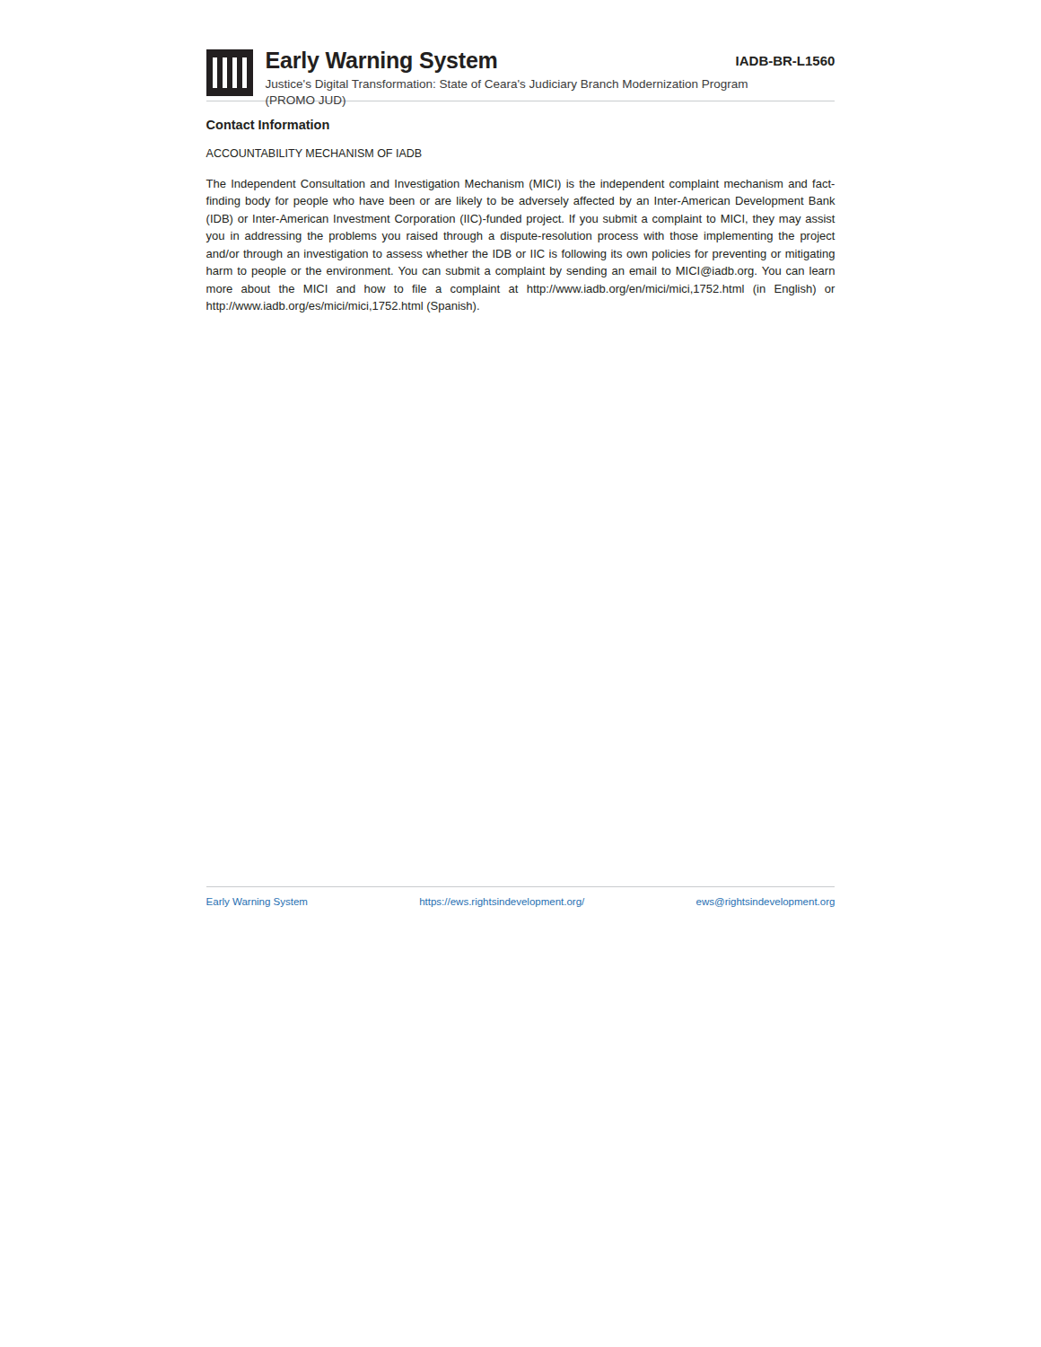Early Warning System
Justice's Digital Transformation: State of Ceara's Judiciary Branch Modernization Program (PROMO JUD)
IADB-BR-L1560
Contact Information
ACCOUNTABILITY MECHANISM OF IADB
The Independent Consultation and Investigation Mechanism (MICI) is the independent complaint mechanism and fact-finding body for people who have been or are likely to be adversely affected by an Inter-American Development Bank (IDB) or Inter-American Investment Corporation (IIC)-funded project. If you submit a complaint to MICI, they may assist you in addressing the problems you raised through a dispute-resolution process with those implementing the project and/or through an investigation to assess whether the IDB or IIC is following its own policies for preventing or mitigating harm to people or the environment. You can submit a complaint by sending an email to MICI@iadb.org. You can learn more about the MICI and how to file a complaint at http://www.iadb.org/en/mici/mici,1752.html (in English) or http://www.iadb.org/es/mici/mici,1752.html (Spanish).
Early Warning System
https://ews.rightsindevelopment.org/
ews@rightsindevelopment.org